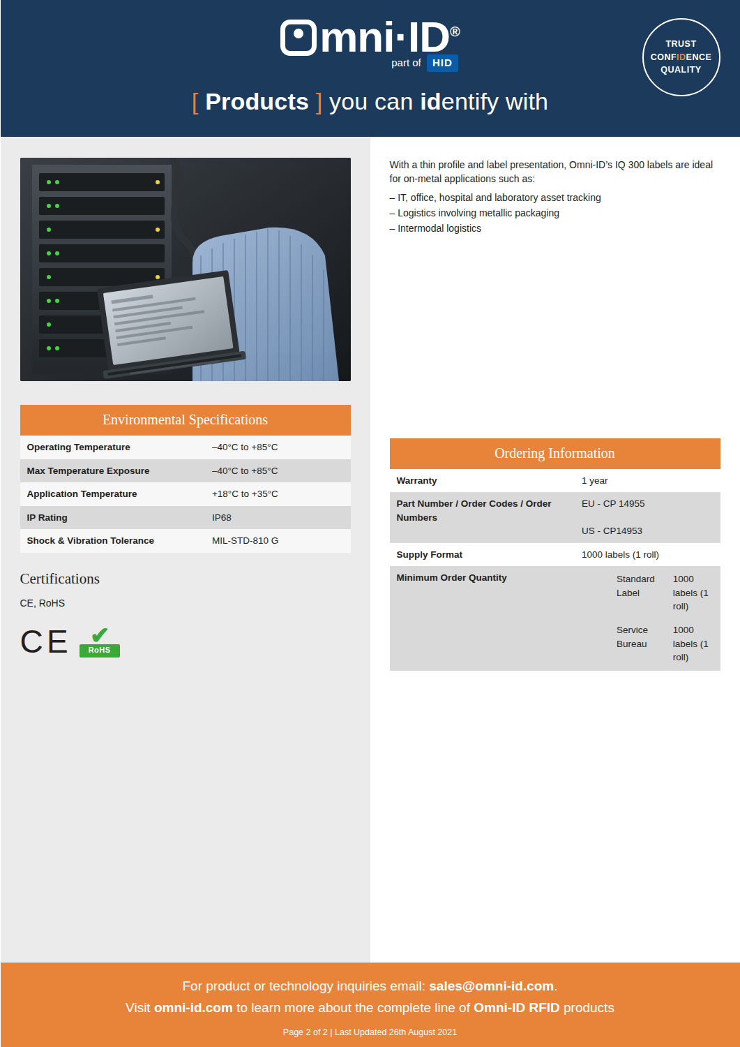TRUST CONFIDENCE QUALITY
mni·ID®
part of HID
[ Products ] you can identify with
Environmental Specifications
| Operating Temperature | –40°C to +85°C |
| Max Temperature Exposure | –40°C to +85°C |
| Application Temperature | +18°C to +35°C |
| IP Rating | IP68 |
| Shock & Vibration Tolerance | MIL-STD-810 G |
Certifications
CE, RoHS
C E
✔
RoHS
With a thin profile and label presentation, Omni-ID’s IQ 300 labels are ideal for on-metal applications such as:
– IT, office, hospital and laboratory asset tracking
– Logistics involving metallic packaging
– Intermodal logistics
Ordering Information
| Warranty | 1 year |
| Part Number / Order Codes / Order Numbers | EU - CP 14955 US - CP14953 |
| Supply Format | 1000 labels (1 roll) |
| Minimum Order Quantity | Standard Label 1000 labels (1 roll) Service Bureau 1000 labels (1 roll) |
For product or technology inquiries email: sales@omni-id.com.
Visit omni-id.com to learn more about the complete line of Omni-ID RFID products
Page 2 of 2 | Last Updated 26th August 2021